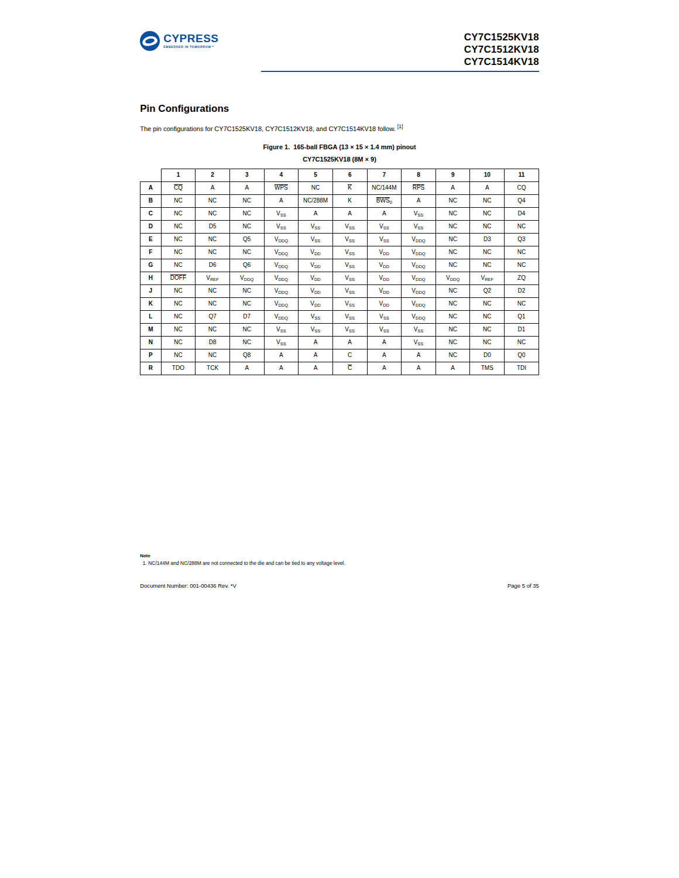CYPRESS EMBEDDED IN TOMORROW™
CY7C1525KV18
CY7C1512KV18
CY7C1514KV18
Pin Configurations
The pin configurations for CY7C1525KV18, CY7C1512KV18, and CY7C1514KV18 follow. [1]
Figure 1. 165-ball FBGA (13 × 15 × 1.4 mm) pinout
CY7C1525KV18 (8M × 9)
| | 1 | 2 | 3 | 4 | 5 | 6 | 7 | 8 | 9 | 10 | 11 |
| --- | --- | --- | --- | --- | --- | --- | --- | --- | --- | --- | --- |
| A | CQ | A | A | WPS | NC | K | NC/144M | RPS | A | A | CQ |
| B | NC | NC | NC | A | NC/288M | K | BWS 0 | A | NC | NC | Q4 |
| C | NC | NC | NC | V SS | A | A | A | V SS | NC | NC | D4 |
| D | NC | D5 | NC | V SS | V SS | V SS | V SS | V SS | NC | NC | NC |
| E | NC | NC | Q5 | V DDQ | V SS | V SS | V SS | V DDQ | NC | D3 | Q3 |
| F | NC | NC | NC | V DDQ | V DD | V SS | V DD | V DDQ | NC | NC | NC |
| G | NC | D6 | Q6 | V DDQ | V DD | V SS | V DD | V DDQ | NC | NC | NC |
| H | DOFF | V REF | V DDQ | V DDQ | V DD | V SS | V DD | V DDQ | V DDQ | V REF | ZQ |
| J | NC | NC | NC | V DDQ | V DD | V SS | V DD | V DDQ | NC | Q2 | D2 |
| K | NC | NC | NC | V DDQ | V DD | V SS | V DD | V DDQ | NC | NC | NC |
| L | NC | Q7 | D7 | V DDQ | V SS | V SS | V SS | V DDQ | NC | NC | Q1 |
| M | NC | NC | NC | V SS | V SS | V SS | V SS | V SS | NC | NC | D1 |
| N | NC | D8 | NC | V SS | A | A | A | V SS | NC | NC | NC |
| P | NC | NC | Q8 | A | A | C | A | A | NC | D0 | Q0 |
| R | TDO | TCK | A | A | A | C | A | A | A | TMS | TDI |
Note
NC/144M and NC/288M are not connected to the die and can be tied to any voltage level.
Document Number: 001-00436 Rev. *V
Page 5 of 35